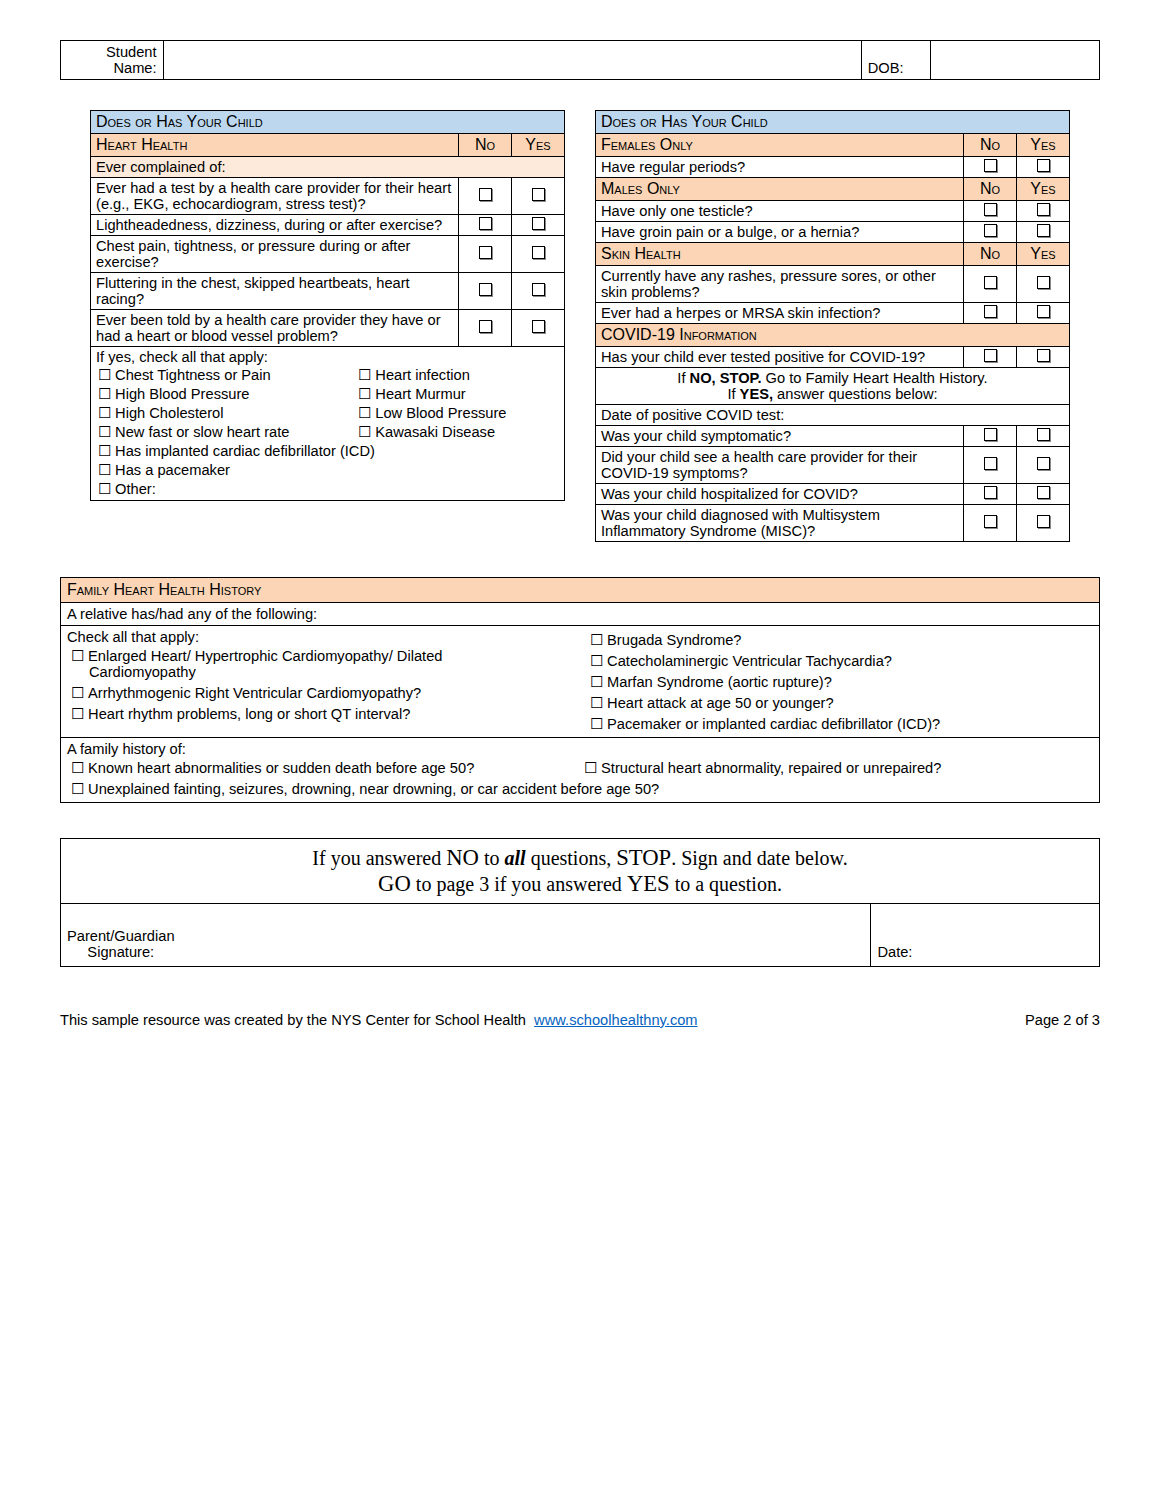| Student Name: | | DOB: | |
| / Does or Has Your Child / / Heart Health / No / Yes / / Ever complained of: / / Ever had a test by a health care provider for their heart (e.g., EKG, echocardiogram, stress test)? / / / / Lightheadedness, dizziness, during or after exercise? / / / / Chest pain, tightness, or pressure during or after exercise? / / / / Fluttering in the chest, skipped heartbeats, heart racing? / / / / Ever been told by a health care provider they have or had a heart or blood vessel problem? / / / / If yes, check all that apply: / ☐ Chest Tightness or Pain / ☐ Heart infection / / ☐ High Blood Pressure / ☐ Heart Murmur / / ☐ High Cholesterol / ☐ Low Blood Pressure / / ☐ New fast or slow heart rate / ☐ Kawasaki Disease / / ☐ Has implanted cardiac defibrillator (ICD) / / ☐ Has a pacemaker / / ☐ Other: / / | / Does or Has Your Child / / Females Only / No / Yes / / Have regular periods? / / / / Males Only / No / Yes / / Have only one testicle? / / / / Have groin pain or a bulge, or a hernia? / / / / Skin Health / No / Yes / / Currently have any rashes, pressure sores, or other skin problems? / / / / Ever had a herpes or MRSA skin infection? / / / / COVID-19 Information / / Has your child ever tested positive for COVID-19? / / / / If NO, STOP. Go to Family Heart Health History. If YES, answer questions below: / / Date of positive COVID test: / / Was your child symptomatic? / / / / Did your child see a health care provider for their COVID-19 symptoms? / / / / Was your child hospitalized for COVID? / / / / Was your child diagnosed with Multisystem Inflammatory Syndrome (MISC)? / / / |
| Family Heart Health History |
| A relative has/had any of the following: |
| Check all that apply: / ☐ Enlarged Heart/ Hypertrophic Cardiomyopathy/ Dilated Cardiomyopathy / / ☐ Arrhythmogenic Right Ventricular Cardiomyopathy? / / ☐ Heart rhythm problems, long or short QT interval? / | / ☐ Brugada Syndrome? / / ☐ Catecholaminergic Ventricular Tachycardia? / / ☐ Marfan Syndrome (aortic rupture)? / / ☐ Heart attack at age 50 or younger? / / ☐ Pacemaker or implanted cardiac defibrillator (ICD)? / |
| A family history of: / ☐ Known heart abnormalities or sudden death before age 50? / ☐ Structural heart abnormality, repaired or unrepaired? / / ☐ Unexplained fainting, seizures, drowning, near drowning, or car accident before age 50? / |
| If you answered NO to all questions, STOP . Sign and date below. GO to page 3 if you answered YES to a question. |
| Parent/Guardian Signature: | Date: |
Page 2 of 3 This sample resource was created by the NYS Center for School Health www.schoolhealthny.com